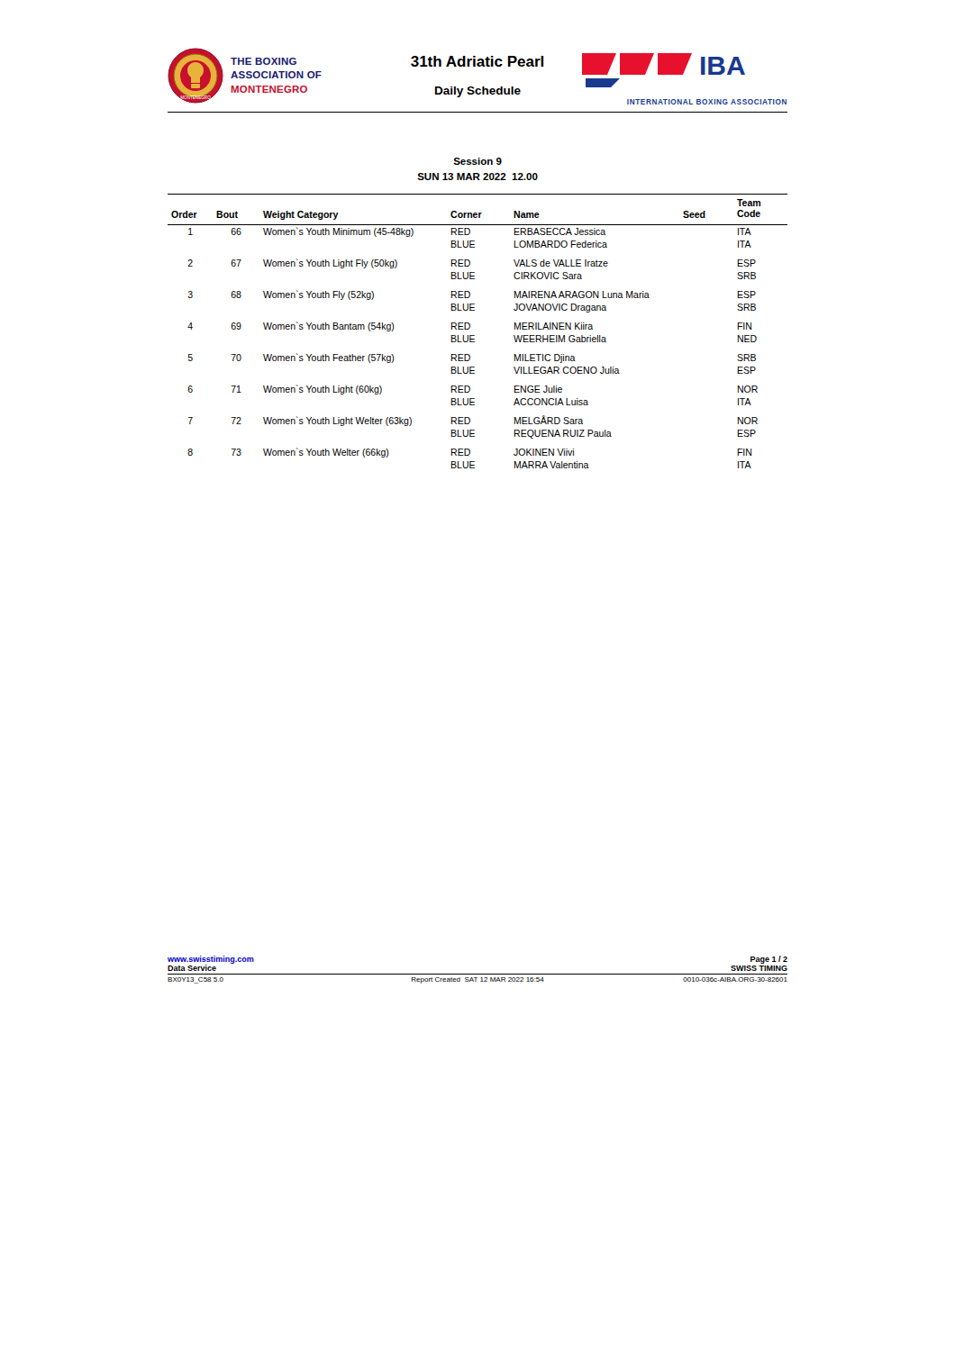MONTENEGRO
THE BOXING
ASSOCIATION OF
MONTENEGRO
31th Adriatic Pearl
Daily Schedule
IBA
INTERNATIONAL BOXING ASSOCIATION
Session 9
SUN 13 MAR 2022 12.00
| Order | Bout | Weight Category | Corner | Name | Seed | Team Code |
| --- | --- | --- | --- | --- | --- | --- |
| 1 | 66 | Women`s Youth Minimum (45-48kg) | RED | ERBASECCA Jessica | | ITA |
| | | | BLUE | LOMBARDO Federica | | ITA |
| 2 | 67 | Women`s Youth Light Fly (50kg) | RED | VALS de VALLE Iratze | | ESP |
| | | | BLUE | CIRKOVIC Sara | | SRB |
| 3 | 68 | Women`s Youth Fly (52kg) | RED | MAIRENA ARAGON Luna Maria | | ESP |
| | | | BLUE | JOVANOVIC Dragana | | SRB |
| 4 | 69 | Women`s Youth Bantam (54kg) | RED | MERILAINEN Kiira | | FIN |
| | | | BLUE | WEERHEIM Gabriella | | NED |
| 5 | 70 | Women`s Youth Feather (57kg) | RED | MILETIC Djina | | SRB |
| | | | BLUE | VILLEGAR COENO Julia | | ESP |
| 6 | 71 | Women`s Youth Light (60kg) | RED | ENGE Julie | | NOR |
| | | | BLUE | ACCONCIA Luisa | | ITA |
| 7 | 72 | Women`s Youth Light Welter (63kg) | RED | MELGÅRD Sara | | NOR |
| | | | BLUE | REQUENA RUIZ Paula | | ESP |
| 8 | 73 | Women`s Youth Welter (66kg) | RED | JOKINEN Viivi | | FIN |
| | | | BLUE | MARRA Valentina | | ITA |
www.swisstiming.com
Page 1 / 2
Data Service
SWISS TIMING
BX0Y13_C58 5.0
Report Created SAT 12 MAR 2022 16:54
0010-036c-AIBA.ORG-30-82601